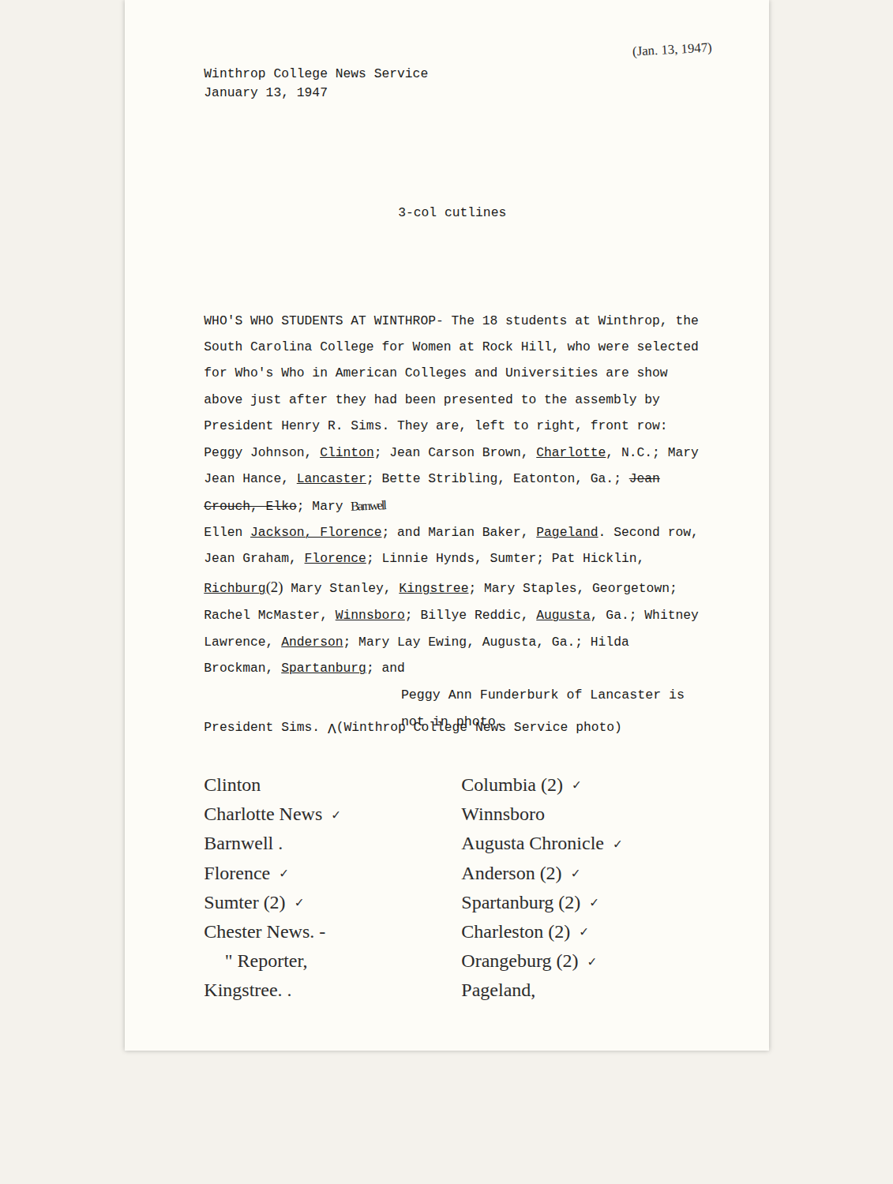(Jan. 13, 1947)
Winthrop College News Service
January 13, 1947
3-col cutlines
WHO'S WHO STUDENTS AT WINTHROP- The 18 students at Winthrop, the South Carolina College for Women at Rock Hill, who were selected for Who's Who in American Colleges and Universities are show above just after they had been presented to the assembly by President Henry R. Sims. They are, left to right, front row: Peggy Johnson, Clinton; Jean Carson Brown, Charlotte, N.C.; Mary Jean Hance, Lancaster; Bette Stribling, Eatonton, Ga.; Jean Crouch, Elko; Mary Barnwell
Ellen Jackson, Florence; and Marian Baker, Pageland. Second row, Jean Graham, Florence; Linnie Hynds, Sumter; Pat Hicklin, Richburg(2) Mary Stanley, Kingstree; Mary Staples, Georgetown; Rachel McMaster, Winnsboro; Billye Reddic, Augusta, Ga.; Whitney Lawrence, Anderson; Mary Lay Ewing, Augusta, Ga.; Hilda Brockman, Spartanburg; and
Peggy Ann Funderburk of Lancaster is not in photo.
President Sims. Λ(Winthrop College News Service photo)
Clinton
Charlotte News ✓
Barnwell .
Florence ✓
Sumter (2) ✓
Chester News. -
" Reporter,
Kingstree. .
Columbia (2) ✓
Winnsboro
Augusta Chronicle ✓
Anderson (2) ✓
Spartanburg (2) ✓
Charleston (2) ✓
Orangeburg (2) ✓
Pageland,